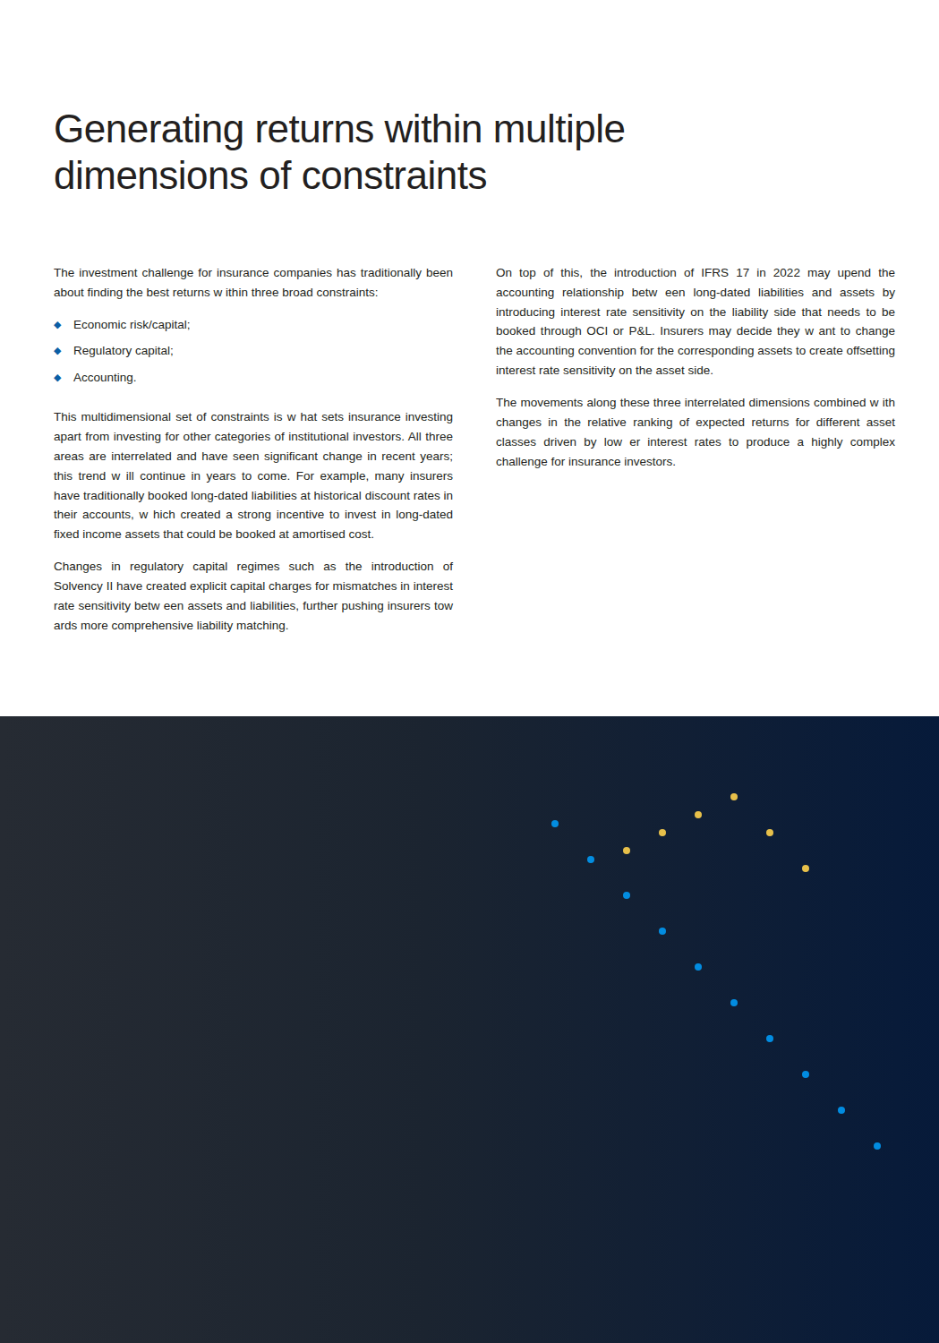Generating returns within multiple
dimensions of constraints
The investment challenge for insurance companies has traditionally been about finding the best returns w ithin three broad constraints:
Economic risk/capital;
Regulatory capital;
Accounting.
This multidimensional set of constraints is w hat sets insurance investing apart from investing for other categories of institutional investors. All three areas are interrelated and have seen significant change in recent years; this trend w ill continue in years to come. For example, many insurers have traditionally booked long-dated liabilities at historical discount rates in their accounts, w hich created a strong incentive to invest in long-dated fixed income assets that could be booked at amortised cost.
Changes in regulatory capital regimes such as the introduction of Solvency II have created explicit capital charges for mismatches in interest rate sensitivity betw een assets and liabilities, further pushing insurers tow ards more comprehensive liability matching.
On top of this, the introduction of IFRS 17 in 2022 may upend the accounting relationship betw een long-dated liabilities and assets by introducing interest rate sensitivity on the liability side that needs to be booked through OCI or P&L. Insurers may decide they w ant to change the accounting convention for the corresponding assets to create offsetting interest rate sensitivity on the asset side.
The movements along these three interrelated dimensions combined w ith changes in the relative ranking of expected returns for different asset classes driven by low er interest rates to produce a highly complex challenge for insurance investors.